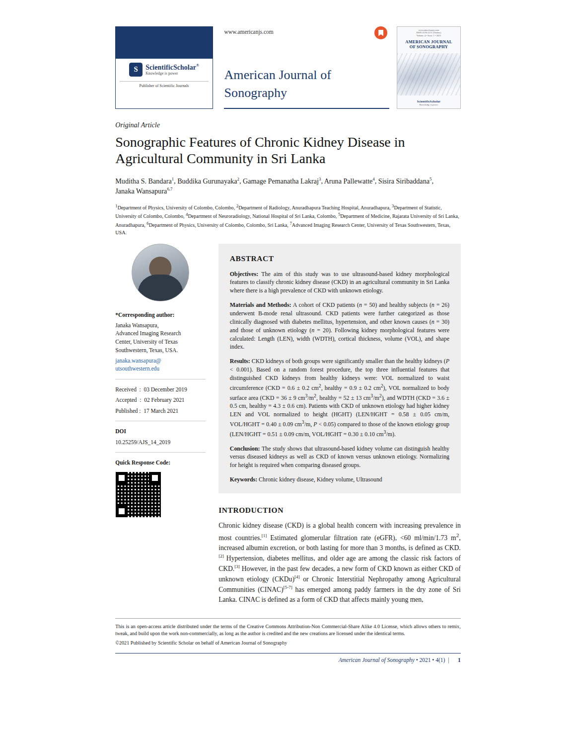S
ScientificScholar®
Knowledge is power
Publisher of Scientific Journals
www.americanjs.com
American Journal of Sonography
www.americanjs.com
ISSN 2578-2371 (Online)
Volume 4 • Issue 1 • 2021
AMERICAN JOURNAL
OF SONOGRAPHY
ScientificScholar
Knowledge is power
Original Article
Sonographic Features of Chronic Kidney Disease in
Agricultural Community in Sri Lanka
Muditha S. Bandara1, Buddika Gurunayaka2, Gamage Pemanatha Lakraj3, Aruna Pallewatte4, Sisira Siribaddana5,
Janaka Wansapura6,7
1Department of Physics, University of Colombo, Colombo, 2Department of Radiology, Anuradhapura Teaching Hospital, Anuradhapura, 3Department of Statistic, University of Colombo, Colombo, 4Department of Neuroradiology, National Hospital of Sri Lanka, Colombo, 5Department of Medicine, Rajarata University of Sri Lanka, Anuradhapura, 6Department of Physics, University of Colombo, Colombo, Sri Lanka, 7Advanced Imaging Research Center, University of Texas Southwestern, Texas, USA.
*Corresponding author:
Janaka Wansapura,
Advanced Imaging Research
Center, University of Texas
Southwestern, Texas, USA.
janaka.wansapura@
utsouthwestern.edu
Received : 03 December 2019
Accepted : 02 February 2021
Published : 17 March 2021
DOI
10.25259/AJS_14_2019
Quick Response Code:
ABSTRACT
Objectives: The aim of this study was to use ultrasound-based kidney morphological features to classify chronic kidney disease (CKD) in an agricultural community in Sri Lanka where there is a high prevalence of CKD with unknown etiology.
Materials and Methods: A cohort of CKD patients (n = 50) and healthy subjects (n = 26) underwent B-mode renal ultrasound. CKD patients were further categorized as those clinically diagnosed with diabetes mellitus, hypertension, and other known causes (n = 30) and those of unknown etiology (n = 20). Following kidney morphological features were calculated: Length (LEN), width (WDTH), cortical thickness, volume (VOL), and shape index.
Results: CKD kidneys of both groups were significantly smaller than the healthy kidneys (P < 0.001). Based on a random forest procedure, the top three influential features that distinguished CKD kidneys from healthy kidneys were: VOL normalized to waist circumference (CKD = 0.6 ± 0.2 cm2, healthy = 0.9 ± 0.2 cm2), VOL normalized to body surface area (CKD = 36 ± 9 cm3/m2, healthy = 52 ± 13 cm3/m2), and WDTH (CKD = 3.6 ± 0.5 cm, healthy = 4.3 ± 0.6 cm). Patients with CKD of unknown etiology had higher kidney LEN and VOL normalized to height (HGHT) (LEN/HGHT = 0.58 ± 0.05 cm/m, VOL/HGHT = 0.40 ± 0.09 cm3/m, P < 0.05) compared to those of the known etiology group (LEN/HGHT = 0.51 ± 0.09 cm/m, VOL/HGHT = 0.30 ± 0.10 cm3/m).
Conclusion: The study shows that ultrasound-based kidney volume can distinguish healthy versus diseased kidneys as well as CKD of known versus unknown etiology. Normalizing for height is required when comparing diseased groups.
Keywords: Chronic kidney disease, Kidney volume, Ultrasound
INTRODUCTION
Chronic kidney disease (CKD) is a global health concern with increasing prevalence in most countries.[1] Estimated glomerular filtration rate (eGFR), <60 ml/min/1.73 m2, increased albumin excretion, or both lasting for more than 3 months, is defined as CKD.[2] Hypertension, diabetes mellitus, and older age are among the classic risk factors of CKD.[3] However, in the past few decades, a new form of CKD known as either CKD of unknown etiology (CKDu)[4] or Chronic Interstitial Nephropathy among Agricultural Communities (CINAC)[5-7] has emerged among paddy farmers in the dry zone of Sri Lanka. CINAC is defined as a form of CKD that affects mainly young men,
This is an open-access article distributed under the terms of the Creative Commons Attribution-Non Commercial-Share Alike 4.0 License, which allows others to remix, tweak, and build upon the work non-commercially, as long as the author is credited and the new creations are licensed under the identical terms.
©2021 Published by Scientific Scholar on behalf of American Journal of Sonography
American Journal of Sonography • 2021 • 4(1)|1